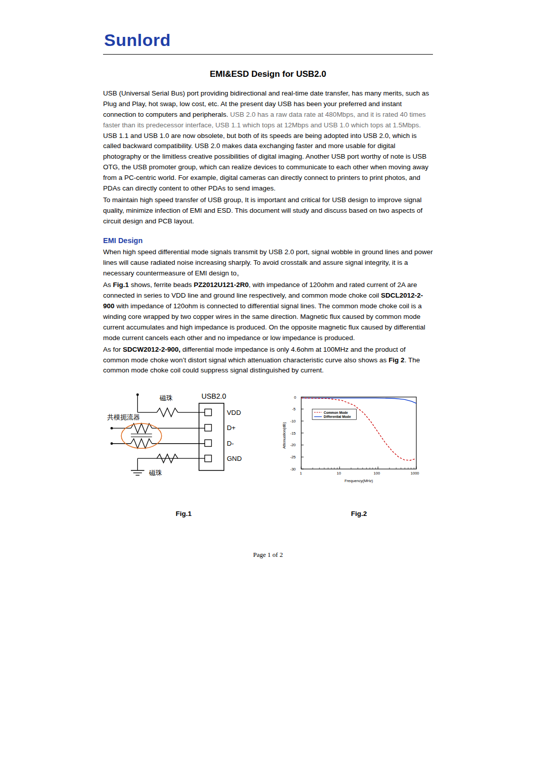Sunlord
EMI&ESD Design for USB2.0
USB (Universal Serial Bus) port providing bidirectional and real-time date transfer, has many merits, such as Plug and Play, hot swap, low cost, etc. At the present day USB has been your preferred and instant connection to computers and peripherals. USB 2.0 has a raw data rate at 480Mbps, and it is rated 40 times faster than its predecessor interface, USB 1.1 which tops at 12Mbps and USB 1.0 which tops at 1.5Mbps. USB 1.1 and USB 1.0 are now obsolete, but both of its speeds are being adopted into USB 2.0, which is called backward compatibility. USB 2.0 makes data exchanging faster and more usable for digital photography or the limitless creative possibilities of digital imaging. Another USB port worthy of note is USB OTG, the USB promoter group, which can realize devices to communicate to each other when moving away from a PC-centric world. For example, digital cameras can directly connect to printers to print photos, and PDAs can directly content to other PDAs to send images.
To maintain high speed transfer of USB group, It is important and critical for USB design to improve signal quality, minimize infection of EMI and ESD. This document will study and discuss based on two aspects of circuit design and PCB layout.
EMI Design
When high speed differential mode signals transmit by USB 2.0 port, signal wobble in ground lines and power lines will cause radiated noise increasing sharply. To avoid crosstalk and assure signal integrity, it is a necessary countermeasure of EMI design to。
As Fig.1 shows, ferrite beads PZ2012U121-2R0, with impedance of 120ohm and rated current of 2A are connected in series to VDD line and ground line respectively, and common mode choke coil SDCL2012-2-900 with impedance of 120ohm is connected to differential signal lines. The common mode choke coil is a winding core wrapped by two copper wires in the same direction. Magnetic flux caused by common mode current accumulates and high impedance is produced. On the opposite magnetic flux caused by differential mode current cancels each other and no impedance or low impedance is produced.
As for SDCW2012-2-900, differential mode impedance is only 4.6ohm at 100MHz and the product of common mode choke won’t distort signal which attenuation characteristic curve also shows as Fig 2. The common mode choke coil could suppress signal distinguished by current.
USB2.0 VDD D+ D- GND 磁珠 共模扼流器 磁珠
0 -5 -10 -15 -20 -25 -30 Attenuation(dB) 1 10 100 1000 Frequency(MHz) Common Mode Differential Mode
Fig.1 Fig.2
Page 1 of 2